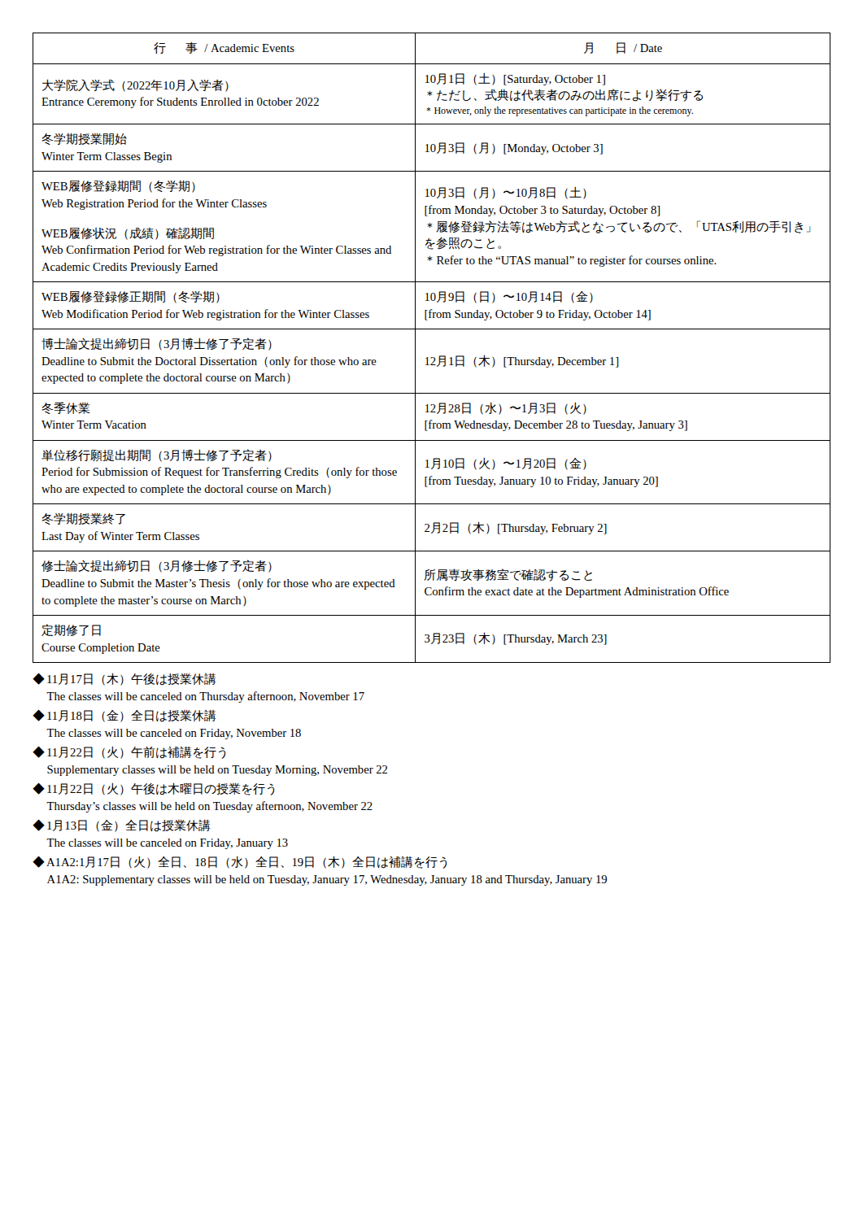| 行 事 / Academic Events | 月 日 / Date |
| --- | --- |
| 大学院入学式（2022年10月入学者） Entrance Ceremony for Students Enrolled in 0ctober 2022 | 10月1日（土）[Saturday, October 1] ＊ただし、式典は代表者のみの出席により挙行する ＊However, only the representatives can participate in the ceremony. |
| 冬学期授業開始 Winter Term Classes Begin | 10月3日（月）[Monday, October 3] |
| WEB履修登録期間（冬学期） Web Registration Period for the Winter Classes | 10月3日（月）〜10月8日（土） [from Monday, October 3 to Saturday, October 8] ＊履修登録方法等はWeb方式となっているので、「UTAS利用の手引き」を参照のこと。 ＊Refer to the “UTAS manual” to register for courses online. |
| WEB履修状況（成績）確認期間 Web Confirmation Period for Web registration for the Winter Classes and Academic Credits Previously Earned |
| WEB履修登録修正期間（冬学期） Web Modification Period for Web registration for the Winter Classes | 10月9日（日）〜10月14日（金） [from Sunday, October 9 to Friday, October 14] |
| 博士論文提出締切日（3月博士修了予定者） Deadline to Submit the Doctoral Dissertation（only for those who are expected to complete the doctoral course on March） | 12月1日（木）[Thursday, December 1] |
| 冬季休業 Winter Term Vacation | 12月28日（水）〜1月3日（火） [from Wednesday, December 28 to Tuesday, January 3] |
| 単位移行願提出期間（3月博士修了予定者） Period for Submission of Request for Transferring Credits（only for those who are expected to complete the doctoral course on March） | 1月10日（火）〜1月20日（金） [from Tuesday, January 10 to Friday, January 20] |
| 冬学期授業終了 Last Day of Winter Term Classes | 2月2日（木）[Thursday, February 2] |
| 修士論文提出締切日（3月修士修了予定者） Deadline to Submit the Master’s Thesis（only for those who are expected to complete the master’s course on March） | 所属専攻事務室で確認すること Confirm the exact date at the Department Administration Office |
| 定期修了日 Course Completion Date | 3月23日（木）[Thursday, March 23] |
11月17日（木）午後は授業休講 The classes will be canceled on Thursday afternoon, November 17
11月18日（金）全日は授業休講 The classes will be canceled on Friday, November 18
11月22日（火）午前は補講を行う Supplementary classes will be held on Tuesday Morning, November 22
11月22日（火）午後は木曜日の授業を行う Thursday’s classes will be held on Tuesday afternoon, November 22
1月13日（金）全日は授業休講 The classes will be canceled on Friday, January 13
A1A2:1月17日（火）全日、18日（水）全日、19日（木）全日は補講を行う A1A2: Supplementary classes will be held on Tuesday, January 17, Wednesday, January 18 and Thursday, January 19